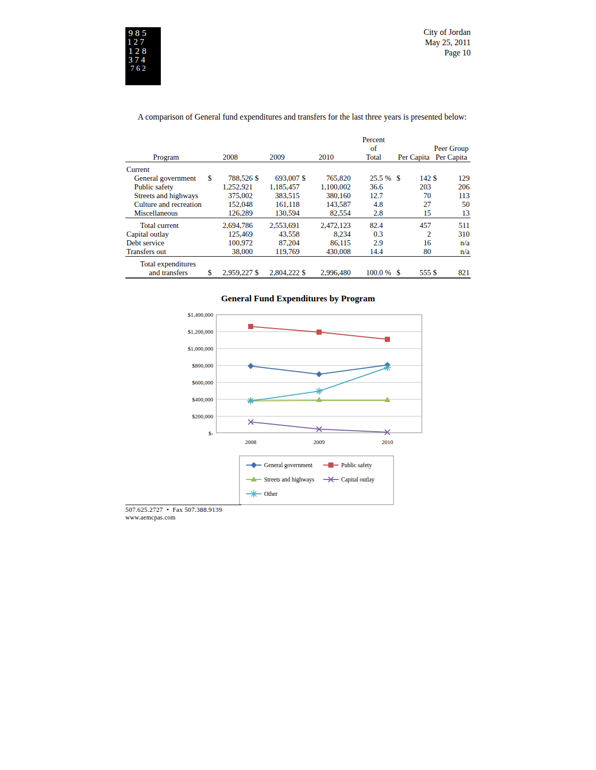9 8 5 
1 2 7 
 1 2 8 
3 7 4 
7 6 2 
City of Jordan
May 25, 2011
Page 10
A comparison of General fund expenditures and transfers for the last three years is presented below:
| | | Percent | | |
| | | of | | Peer Group |
| Program | 2008 | 2009 | 2010 | Total | Per Capita | Per Capita |
| Current | |
| General government | $ | 788,526 | $ | 693,007 | $ | 765,820 | 25.5 | % | $ | 142 | $ | 129 |
| Public safety | | 1,252,921 | | 1,185,457 | | 1,100,002 | 36.6 | | | 203 | | 206 |
| Streets and highways | | 375,002 | | 383,515 | | 380,160 | 12.7 | | | 70 | | 113 |
| Culture and recreation | | 152,048 | | 161,118 | | 143,587 | 4.8 | | | 27 | | 50 |
| Miscellaneous | | 126,289 | | 130,594 | | 82,554 | 2.8 | | | 15 | | 13 |
| Total current | | 2,694,786 | | 2,553,691 | | 2,472,123 | 82.4 | | | 457 | | 511 |
| Capital outlay | | 125,469 | | 43,558 | | 8,234 | 0.3 | | | 2 | | 310 |
| Debt service | | 100,972 | | 87,204 | | 86,115 | 2.9 | | | 16 | | n/a |
| Transfers out | | 38,000 | | 119,769 | | 430,008 | 14.4 | | | 80 | | n/a |
| Total expenditures | |
| and transfers | $ | 2,959,227 | $ | 2,804,222 | $ | 2,996,480 | 100.0 | % | $ | 555 | $ | 821 |
General Fund Expenditures by Program
$1,400,000 $1,200,000 $1,000,000 $800,000 $600,000 $400,000 $200,000 $- 2008 2009 2010 General government Public safety Streets and highways Capital outlay Other
507.625.2727 • Fax 507.388.9139
www.aemcpas.com